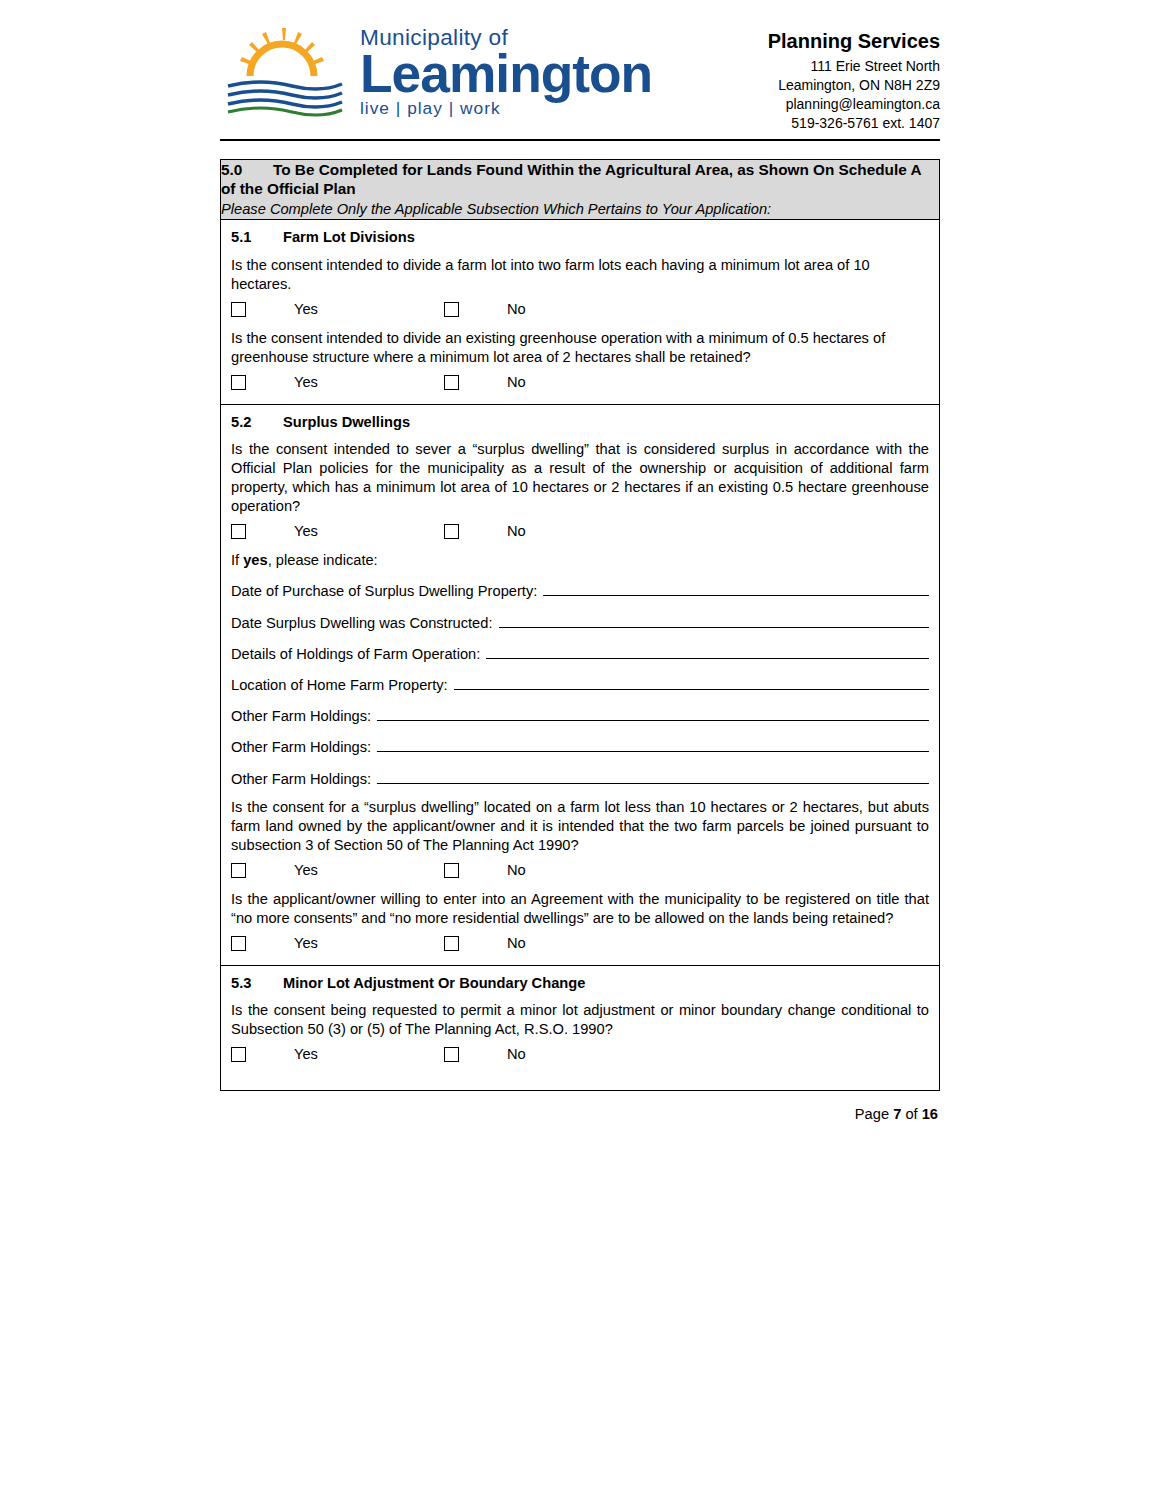Municipality of
Leamington
live | play | work
Planning Services
111 Erie Street North
Leamington, ON N8H 2Z9
planning@leamington.ca
519-326-5761 ext. 1407
| 5.0 To Be Completed for Lands Found Within the Agricultural Area, as Shown On Schedule A of the Official Plan Please Complete Only the Applicable Subsection Which Pertains to Your Application: |
| 5.1 Farm Lot Divisions Is the consent intended to divide a farm lot into two farm lots each having a minimum lot area of 10 hectares. Yes No Is the consent intended to divide an existing greenhouse operation with a minimum of 0.5 hectares of greenhouse structure where a minimum lot area of 2 hectares shall be retained? Yes No |
| 5.2 Surplus Dwellings Is the consent intended to sever a “surplus dwelling” that is considered surplus in accordance with the Official Plan policies for the municipality as a result of the ownership or acquisition of additional farm property, which has a minimum lot area of 10 hectares or 2 hectares if an existing 0.5 hectare greenhouse operation? Yes No If yes , please indicate: Date of Purchase of Surplus Dwelling Property: Date Surplus Dwelling was Constructed: Details of Holdings of Farm Operation: Location of Home Farm Property: Other Farm Holdings: Other Farm Holdings: Other Farm Holdings: Is the consent for a “surplus dwelling” located on a farm lot less than 10 hectares or 2 hectares, but abuts farm land owned by the applicant/owner and it is intended that the two farm parcels be joined pursuant to subsection 3 of Section 50 of The Planning Act 1990? Yes No Is the applicant/owner willing to enter into an Agreement with the municipality to be registered on title that “no more consents” and “no more residential dwellings” are to be allowed on the lands being retained? Yes No |
| 5.3 Minor Lot Adjustment Or Boundary Change Is the consent being requested to permit a minor lot adjustment or minor boundary change conditional to Subsection 50 (3) or (5) of The Planning Act, R.S.O. 1990? Yes No |
Page 7 of 16